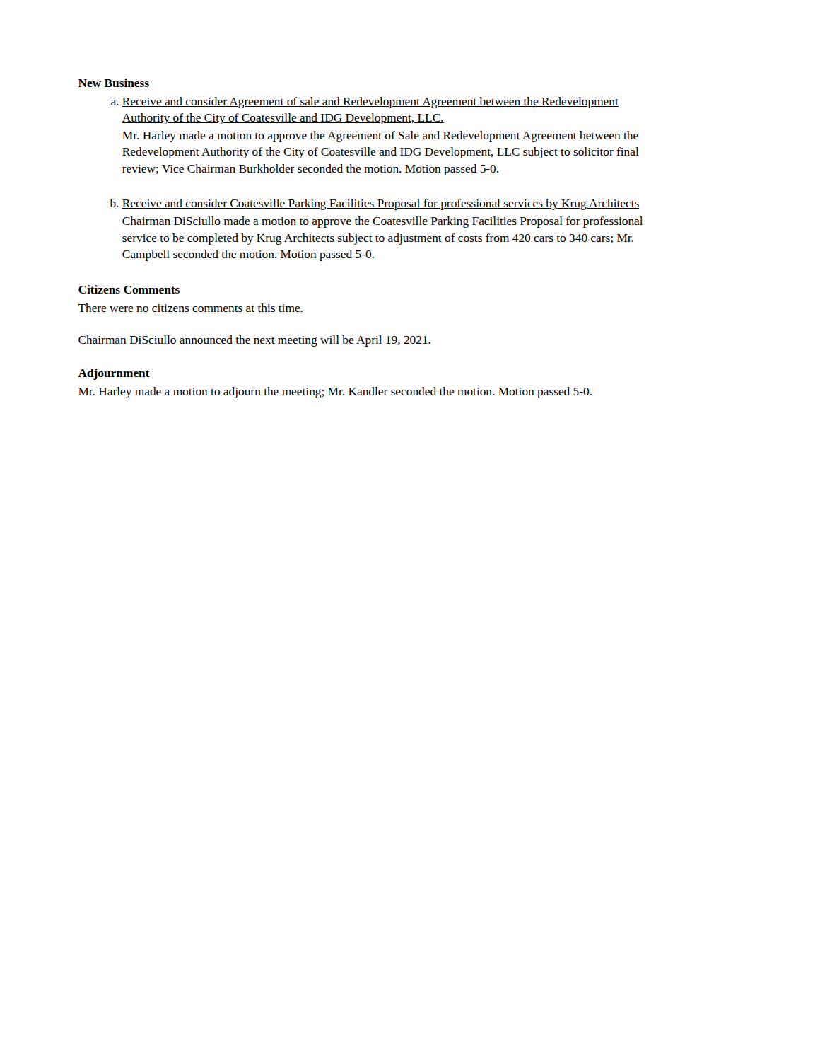New Business
Receive and consider Agreement of sale and Redevelopment Agreement between the Redevelopment Authority of the City of Coatesville and IDG Development, LLC.
Mr. Harley made a motion to approve the Agreement of Sale and Redevelopment Agreement between the Redevelopment Authority of the City of Coatesville and IDG Development, LLC subject to solicitor final review; Vice Chairman Burkholder seconded the motion. Motion passed 5-0.
Receive and consider Coatesville Parking Facilities Proposal for professional services by Krug Architects
Chairman DiSciullo made a motion to approve the Coatesville Parking Facilities Proposal for professional service to be completed by Krug Architects subject to adjustment of costs from 420 cars to 340 cars; Mr. Campbell seconded the motion. Motion passed 5-0.
Citizens Comments
There were no citizens comments at this time.
Chairman DiSciullo announced the next meeting will be April 19, 2021.
Adjournment
Mr. Harley made a motion to adjourn the meeting; Mr. Kandler seconded the motion. Motion passed 5-0.